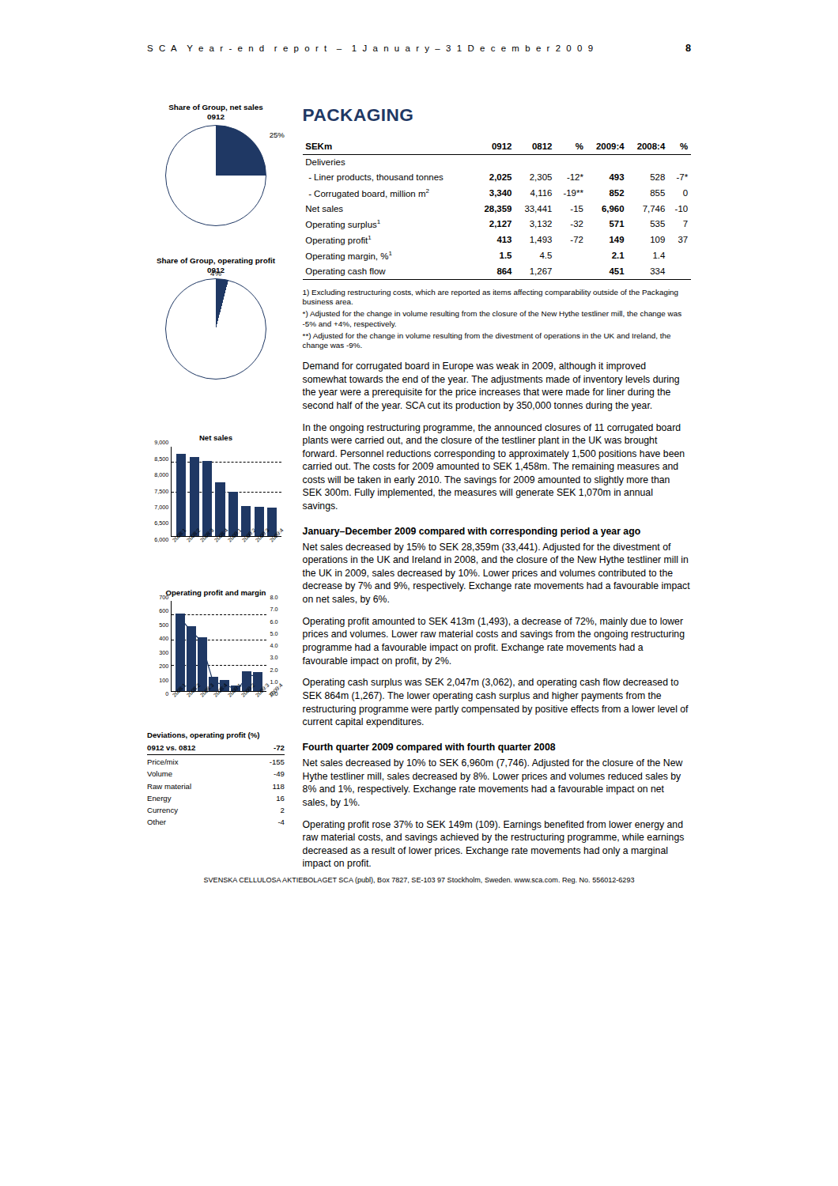S C A Y e a r - e n d r e p o r t – 1 J a n u a r y – 3 1 D e c e m b e r 2 0 0 9
8
Share of Group, net sales
0912
25%
Share of Group, operating profit
0912
4%
Net sales
9,000 8,500 8,000 7,500 7,000 6,500 6,000
2008:12008:22008:32008:4 2009:12009:22009:32009:4
Operating profit and margin
700 600 500 400 300 200 100 0
8.0 7.0 6.0 5.0 4.0 3.0 2.0 1.0 0.0
2008:12008:22008:32008:4 2009:12009:22009:32009:4
Deviations, operating profit (%)
| 0912 vs. 0812 | -72 |
| Price/mix | -155 |
| Volume | -49 |
| Raw material | 118 |
| Energy | 16 |
| Currency | 2 |
| Other | -4 |
PACKAGING
| SEKm | 0912 | 0812 | % | 2009:4 | 2008:4 | % |
| --- | --- | --- | --- | --- | --- | --- |
| Deliveries | | | | | | |
| - Liner products, thousand tonnes | 2,025 | 2,305 | -12* | 493 | 528 | -7* |
| - Corrugated board, million m 2 | 3,340 | 4,116 | -19** | 852 | 855 | 0 |
| Net sales | 28,359 | 33,441 | -15 | 6,960 | 7,746 | -10 |
| Operating surplus 1 | 2,127 | 3,132 | -32 | 571 | 535 | 7 |
| Operating profit 1 | 413 | 1,493 | -72 | 149 | 109 | 37 |
| Operating margin, % 1 | 1.5 | 4.5 | | 2.1 | 1.4 | |
| Operating cash flow | 864 | 1,267 | | 451 | 334 | |
1) Excluding restructuring costs, which are reported as items affecting comparability outside of the Packaging business area.
*) Adjusted for the change in volume resulting from the closure of the New Hythe testliner mill, the change was -5% and +4%, respectively.
**) Adjusted for the change in volume resulting from the divestment of operations in the UK and Ireland, the change was -9%.
Demand for corrugated board in Europe was weak in 2009, although it improved somewhat towards the end of the year. The adjustments made of inventory levels during the year were a prerequisite for the price increases that were made for liner during the second half of the year. SCA cut its production by 350,000 tonnes during the year.
In the ongoing restructuring programme, the announced closures of 11 corrugated board plants were carried out, and the closure of the testliner plant in the UK was brought forward. Personnel reductions corresponding to approximately 1,500 positions have been carried out. The costs for 2009 amounted to SEK 1,458m. The remaining measures and costs will be taken in early 2010. The savings for 2009 amounted to slightly more than SEK 300m. Fully implemented, the measures will generate SEK 1,070m in annual savings.
January–December 2009 compared with corresponding period a year ago
Net sales decreased by 15% to SEK 28,359m (33,441). Adjusted for the divestment of operations in the UK and Ireland in 2008, and the closure of the New Hythe testliner mill in the UK in 2009, sales decreased by 10%. Lower prices and volumes contributed to the decrease by 7% and 9%, respectively. Exchange rate movements had a favourable impact on net sales, by 6%.
Operating profit amounted to SEK 413m (1,493), a decrease of 72%, mainly due to lower prices and volumes. Lower raw material costs and savings from the ongoing restructuring programme had a favourable impact on profit. Exchange rate movements had a favourable impact on profit, by 2%.
Operating cash surplus was SEK 2,047m (3,062), and operating cash flow decreased to SEK 864m (1,267). The lower operating cash surplus and higher payments from the restructuring programme were partly compensated by positive effects from a lower level of current capital expenditures.
Fourth quarter 2009 compared with fourth quarter 2008
Net sales decreased by 10% to SEK 6,960m (7,746). Adjusted for the closure of the New Hythe testliner mill, sales decreased by 8%. Lower prices and volumes reduced sales by 8% and 1%, respectively. Exchange rate movements had a favourable impact on net sales, by 1%.
Operating profit rose 37% to SEK 149m (109). Earnings benefited from lower energy and raw material costs, and savings achieved by the restructuring programme, while earnings decreased as a result of lower prices. Exchange rate movements had only a marginal impact on profit.
SVENSKA CELLULOSA AKTIEBOLAGET SCA (publ), Box 7827, SE-103 97 Stockholm, Sweden. www.sca.com. Reg. No. 556012-6293